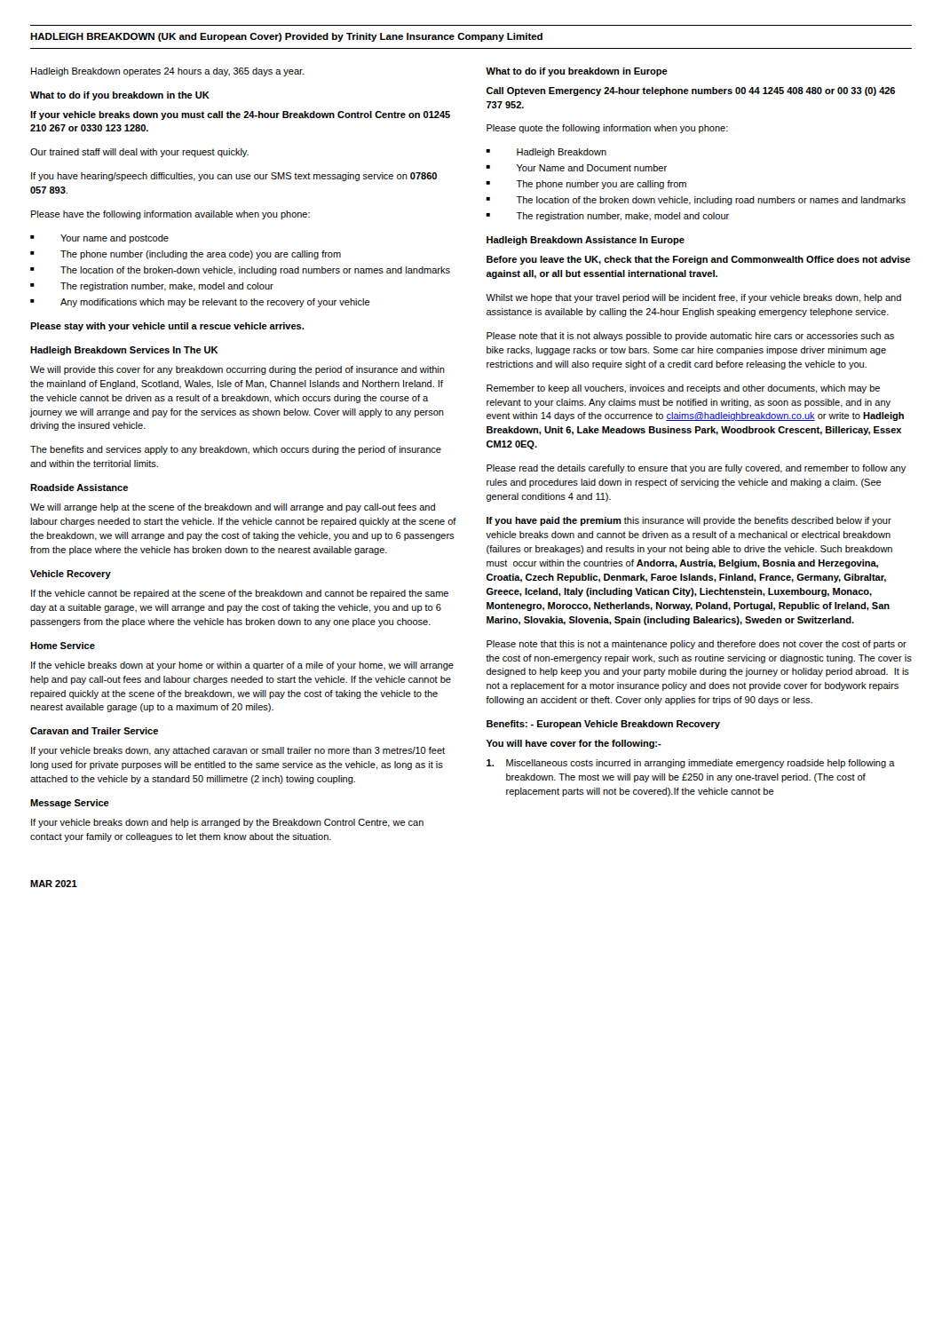HADLEIGH BREAKDOWN (UK and European Cover) Provided by Trinity Lane Insurance Company Limited
Hadleigh Breakdown operates 24 hours a day, 365 days a year.
What to do if you breakdown in the UK
If your vehicle breaks down you must call the 24-hour Breakdown Control Centre on 01245 210 267 or 0330 123 1280.
Our trained staff will deal with your request quickly.
If you have hearing/speech difficulties, you can use our SMS text messaging service on 07860 057 893.
Please have the following information available when you phone:
Your name and postcode
The phone number (including the area code) you are calling from
The location of the broken-down vehicle, including road numbers or names and landmarks
The registration number, make, model and colour
Any modifications which may be relevant to the recovery of your vehicle
Please stay with your vehicle until a rescue vehicle arrives.
Hadleigh Breakdown Services In The UK
We will provide this cover for any breakdown occurring during the period of insurance and within the mainland of England, Scotland, Wales, Isle of Man, Channel Islands and Northern Ireland. If the vehicle cannot be driven as a result of a breakdown, which occurs during the course of a journey we will arrange and pay for the services as shown below. Cover will apply to any person driving the insured vehicle.
The benefits and services apply to any breakdown, which occurs during the period of insurance and within the territorial limits.
Roadside Assistance
We will arrange help at the scene of the breakdown and will arrange and pay call-out fees and labour charges needed to start the vehicle. If the vehicle cannot be repaired quickly at the scene of the breakdown, we will arrange and pay the cost of taking the vehicle, you and up to 6 passengers from the place where the vehicle has broken down to the nearest available garage.
Vehicle Recovery
If the vehicle cannot be repaired at the scene of the breakdown and cannot be repaired the same day at a suitable garage, we will arrange and pay the cost of taking the vehicle, you and up to 6 passengers from the place where the vehicle has broken down to any one place you choose.
Home Service
If the vehicle breaks down at your home or within a quarter of a mile of your home, we will arrange help and pay call-out fees and labour charges needed to start the vehicle. If the vehicle cannot be repaired quickly at the scene of the breakdown, we will pay the cost of taking the vehicle to the nearest available garage (up to a maximum of 20 miles).
Caravan and Trailer Service
If your vehicle breaks down, any attached caravan or small trailer no more than 3 metres/10 feet long used for private purposes will be entitled to the same service as the vehicle, as long as it is attached to the vehicle by a standard 50 millimetre (2 inch) towing coupling.
Message Service
If your vehicle breaks down and help is arranged by the Breakdown Control Centre, we can contact your family or colleagues to let them know about the situation.
What to do if you breakdown in Europe
Call Opteven Emergency 24-hour telephone numbers 00 44 1245 408 480 or 00 33 (0) 426 737 952.
Please quote the following information when you phone:
Hadleigh Breakdown
Your Name and Document number
The phone number you are calling from
The location of the broken down vehicle, including road numbers or names and landmarks
The registration number, make, model and colour
Hadleigh Breakdown Assistance In Europe
Before you leave the UK, check that the Foreign and Commonwealth Office does not advise against all, or all but essential international travel.
Whilst we hope that your travel period will be incident free, if your vehicle breaks down, help and assistance is available by calling the 24-hour English speaking emergency telephone service.
Please note that it is not always possible to provide automatic hire cars or accessories such as bike racks, luggage racks or tow bars. Some car hire companies impose driver minimum age restrictions and will also require sight of a credit card before releasing the vehicle to you.
Remember to keep all vouchers, invoices and receipts and other documents, which may be relevant to your claims. Any claims must be notified in writing, as soon as possible, and in any event within 14 days of the occurrence to claims@hadleighbreakdown.co.uk or write to Hadleigh Breakdown, Unit 6, Lake Meadows Business Park, Woodbrook Crescent, Billericay, Essex CM12 0EQ.
Please read the details carefully to ensure that you are fully covered, and remember to follow any rules and procedures laid down in respect of servicing the vehicle and making a claim. (See general conditions 4 and 11).
If you have paid the premium this insurance will provide the benefits described below if your vehicle breaks down and cannot be driven as a result of a mechanical or electrical breakdown (failures or breakages) and results in your not being able to drive the vehicle. Such breakdown must occur within the countries of Andorra, Austria, Belgium, Bosnia and Herzegovina, Croatia, Czech Republic, Denmark, Faroe Islands, Finland, France, Germany, Gibraltar, Greece, Iceland, Italy (including Vatican City), Liechtenstein, Luxembourg, Monaco, Montenegro, Morocco, Netherlands, Norway, Poland, Portugal, Republic of Ireland, San Marino, Slovakia, Slovenia, Spain (including Balearics), Sweden or Switzerland.
Please note that this is not a maintenance policy and therefore does not cover the cost of parts or the cost of non-emergency repair work, such as routine servicing or diagnostic tuning. The cover is designed to help keep you and your party mobile during the journey or holiday period abroad. It is not a replacement for a motor insurance policy and does not provide cover for bodywork repairs following an accident or theft. Cover only applies for trips of 90 days or less.
Benefits: - European Vehicle Breakdown Recovery
You will have cover for the following:-
Miscellaneous costs incurred in arranging immediate emergency roadside help following a breakdown. The most we will pay will be £250 in any one-travel period. (The cost of replacement parts will not be covered).If the vehicle cannot be
MAR 2021